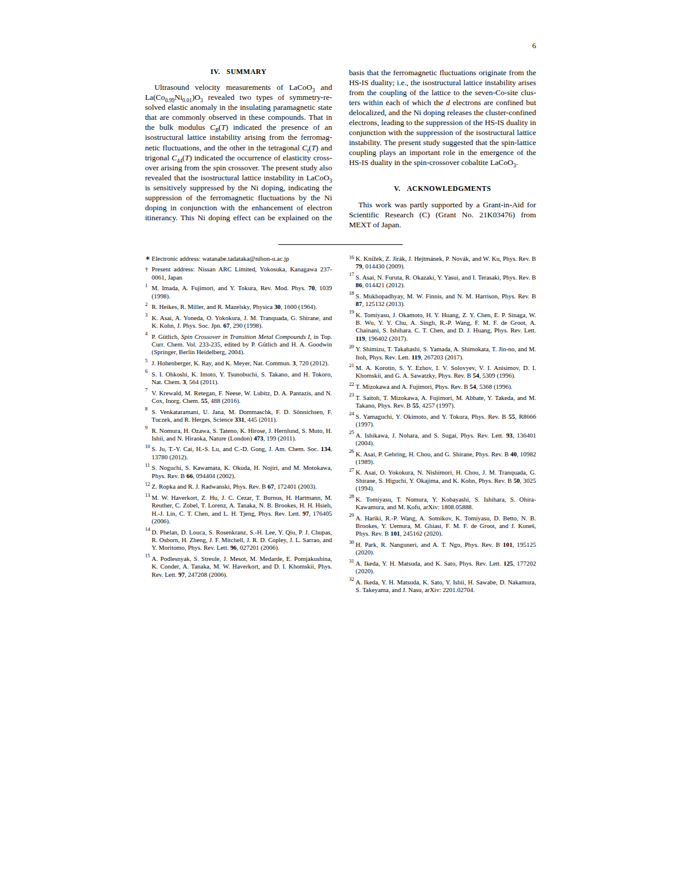6
IV. SUMMARY
Ultrasound velocity measurements of LaCoO3 and La(Co0.99Ni0.01)O3 revealed two types of symmetry-resolved elastic anomaly in the insulating paramagnetic state that are commonly observed in these compounds. That in the bulk modulus CB(T) indicated the presence of an isostructural lattice instability arising from the ferromagnetic fluctuations, and the other in the tetragonal Ct(T) and trigonal C44(T) indicated the occurrence of elasticity crossover arising from the spin crossover. The present study also revealed that the isostructural lattice instability in LaCoO3 is sensitively suppressed by the Ni doping, indicating the suppression of the ferromagnetic fluctuations by the Ni doping in conjunction with the enhancement of electron itinerancy. This Ni doping effect can be explained on the basis that the ferromagnetic fluctuations originate from the HS-IS duality; i.e., the isostructural lattice instability arises from the coupling of the lattice to the seven-Co-site clusters within each of which the d electrons are confined but delocalized, and the Ni doping releases the cluster-confined electrons, leading to the suppression of the HS-IS duality in conjunction with the suppression of the isostructural lattice instability. The present study suggested that the spin-lattice coupling plays an important role in the emergence of the HS-IS duality in the spin-crossover cobaltite LaCoO3.
V. ACKNOWLEDGMENTS
This work was partly supported by a Grant-in-Aid for Scientific Research (C) (Grant No. 21K03476) from MEXT of Japan.
∗Electronic address: watanabe.tadataka@nihon-u.ac.jp
†Present address: Nissan ARC Limited, Yokosuka, Kanagawa 237-0061, Japan
1 M. Imada, A. Fujimori, and Y. Tokura, Rev. Mod. Phys. 70, 1039 (1998).
2 R. Heikes, R. Miller, and R. Mazelsky, Physica 30, 1600 (1964).
3 K. Asai, A. Yoneda, O. Yokokura, J. M. Tranquada, G. Shirane, and K. Kohn, J. Phys. Soc. Jpn. 67, 290 (1998).
4 P. Gütlich, Spin Crossover in Transition Metal Compounds I, in Top. Curr. Chem. Vol. 233-235, edited by P. Gütlich and H. A. Goodwin (Springer, Berlin Heidelberg, 2004).
5 J. Hohenberger, K. Ray, and K. Meyer, Nat. Commun. 3, 720 (2012).
6 S. I. Ohkoshi, K. Imoto, Y. Tsunobuchi, S. Takano, and H. Tokoro, Nat. Chem. 3, 564 (2011).
7 V. Krewald, M. Retegan, F. Neese, W. Lubitz, D. A. Pantazis, and N. Cox, Inorg. Chem. 55, 488 (2016).
8 S. Venkataramani, U. Jana, M. Dommaschk, F. D. Sönnichsen, F. Tuczek, and R. Herges, Science 331, 445 (2011).
9 R. Nomura, H. Ozawa, S. Tateno, K. Hirose, J. Hernlund, S. Muto, H. Ishii, and N. Hiraoka, Nature (London) 473, 199 (2011).
10 S. Ju, T.-Y. Cai, H.-S. Lu, and C.-D. Gong, J. Am. Chem. Soc. 134, 13780 (2012).
11 S. Noguchi, S. Kawamata, K. Okuda, H. Nojiri, and M. Motokawa, Phys. Rev. B 66, 094404 (2002).
12 Z. Ropka and R. J. Radwanski, Phys. Rev. B 67, 172401 (2003).
13 M. W. Haverkort, Z. Hu, J. C. Cezar, T. Burnus, H. Hartmann, M. Reuther, C. Zobel, T. Lorenz, A. Tanaka, N. B. Brookes, H. H. Hsieh, H.-J. Lin, C. T. Chen, and L. H. Tjeng, Phys. Rev. Lett. 97, 176405 (2006).
14 D. Phelan, D. Louca, S. Rosenkranz, S.-H. Lee, Y. Qiu, P. J. Chupas, R. Osborn, H. Zheng, J. F. Mitchell, J. R. D. Copley, J. L. Sarrao, and Y. Moritomo, Phys. Rev. Lett. 96, 027201 (2006).
15 A. Podlesnyak, S. Streule, J. Mesot, M. Medarde, E. Pomjakushina, K. Conder, A. Tanaka, M. W. Haverkort, and D. I. Khomskii, Phys. Rev. Lett. 97, 247208 (2006).
16 K. Knížek, Z. Jirák, J. Hejtmánek, P. Novák, and W. Ku, Phys. Rev. B 79, 014430 (2009).
17 S. Asai, N. Furuta, R. Okazaki, Y. Yasui, and I. Terasaki, Phys. Rev. B 86, 014421 (2012).
18 S. Mukhopadhyay, M. W. Finnis, and N. M. Harrison, Phys. Rev. B 87, 125132 (2013).
19 K. Tomiyasu, J. Okamoto, H. Y. Huang, Z. Y. Chen, E. P. Sinaga, W. B. Wu, Y. Y. Chu, A. Singh, R.-P. Wang, F. M. F. de Groot, A. Chainani, S. Ishihara. C. T. Chen, and D. J. Huang, Phys. Rev. Lett. 119, 196402 (2017).
20 Y. Shimizu, T. Takahashi, S. Yamada, A. Shimokata, T. Jin-no, and M. Itoh, Phys. Rev. Lett. 119, 267203 (2017).
21 M. A. Korotin, S. Y. Ezhov, I. V. Solovyev, V. I. Anisimov, D. I. Khomskii, and G. A. Sawatzky, Phys. Rev. B 54, 5309 (1996).
22 T. Mizokawa and A. Fujimori, Phys. Rev. B 54, 5368 (1996).
23 T. Saitoh, T. Mizokawa, A. Fujimori, M. Abbate, Y. Takeda, and M. Takano, Phys. Rev. B 55, 4257 (1997).
24 S. Yamaguchi, Y. Okimoto, and Y. Tokura, Phys. Rev. B 55, R8666 (1997).
25 A. Ishikawa, J. Nohara, and S. Sugai, Phys. Rev. Lett. 93, 136401 (2004).
26 K. Asai, P. Gehring, H. Chou, and G. Shirane, Phys. Rev. B 40, 10982 (1989).
27 K. Asai, O. Yokokura, N. Nishimori, H. Chou, J. M. Tranquada, G. Shirane, S. Higuchi, Y. Okajima, and K. Kohn, Phys. Rev. B 50, 3025 (1994).
28 K. Tomiyasu, T. Nomura, Y. Kobayashi, S. Ishihara, S. Ohira-Kawamura, and M. Kofu, arXiv: 1808.05888.
29 A. Hariki, R.-P. Wang, A. Sotnikov, K. Tomiyasu, D. Betto, N. B. Brookes, Y. Uemura, M. Ghiasi, F. M. F. de Groot, and J. Kuneš, Phys. Rev. B 101, 245162 (2020).
30 H. Park, R. Nanguneri, and A. T. Ngo, Phys. Rev. B 101, 195125 (2020).
31 A. Ikeda, Y. H. Matsuda, and K. Sato, Phys. Rev. Lett. 125, 177202 (2020).
32 A. Ikeda, Y. H. Matsuda, K. Sato, Y. Ishii, H. Sawabe, D. Nakamura, S. Takeyama, and J. Nasu, arXiv: 2201.02704.